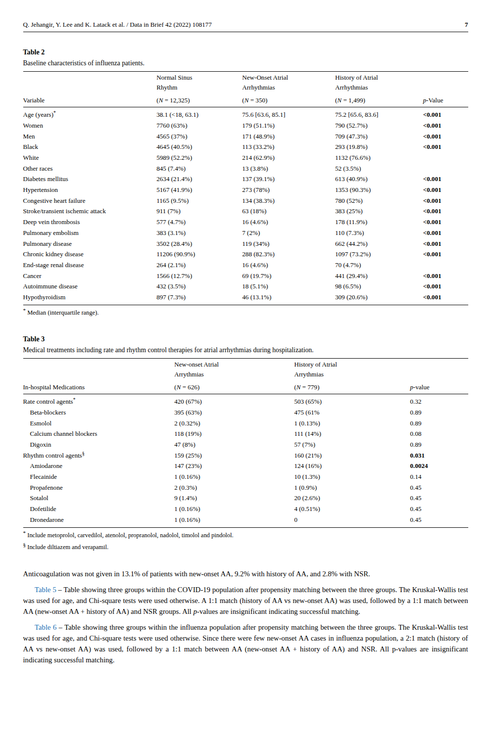Q. Jehangir, Y. Lee and K. Latack et al. / Data in Brief 42 (2022) 108177 7
Table 2
Baseline characteristics of influenza patients.
| | Normal Sinus Rhythm | New-Onset Atrial Arrhythmias | History of Atrial Arrhythmias | |
| --- | --- | --- | --- | --- |
| Variable | ( N = 12,325) | ( N = 350) | ( N = 1,499) | p -Value |
| Age (years) * | 38.1 (<18, 63.1) | 75.6 [63.6, 85.1] | 75.2 [65.6, 83.6] | <0.001 |
| Women | 7760 (63%) | 179 (51.1%) | 790 (52.7%) | <0.001 |
| Men | 4565 (37%) | 171 (48.9%) | 709 (47.3%) | <0.001 |
| Black | 4645 (40.5%) | 113 (33.2%) | 293 (19.8%) | <0.001 |
| White | 5989 (52.2%) | 214 (62.9%) | 1132 (76.6%) | |
| Other races | 845 (7.4%) | 13 (3.8%) | 52 (3.5%) | |
| Diabetes mellitus | 2634 (21.4%) | 137 (39.1%) | 613 (40.9%) | <0.001 |
| Hypertension | 5167 (41.9%) | 273 (78%) | 1353 (90.3%) | <0.001 |
| Congestive heart failure | 1165 (9.5%) | 134 (38.3%) | 780 (52%) | <0.001 |
| Stroke/transient ischemic attack | 911 (7%) | 63 (18%) | 383 (25%) | <0.001 |
| Deep vein thrombosis | 577 (4.7%) | 16 (4.6%) | 178 (11.9%) | <0.001 |
| Pulmonary embolism | 383 (3.1%) | 7 (2%) | 110 (7.3%) | <0.001 |
| Pulmonary disease | 3502 (28.4%) | 119 (34%) | 662 (44.2%) | <0.001 |
| Chronic kidney disease | 11206 (90.9%) | 288 (82.3%) | 1097 (73.2%) | <0.001 |
| End-stage renal disease | 264 (2.1%) | 16 (4.6%) | 70 (4.7%) | |
| Cancer | 1566 (12.7%) | 69 (19.7%) | 441 (29.4%) | <0.001 |
| Autoimmune disease | 432 (3.5%) | 18 (5.1%) | 98 (6.5%) | <0.001 |
| Hypothyroidism | 897 (7.3%) | 46 (13.1%) | 309 (20.6%) | <0.001 |
* Median (interquartile range).
Table 3
Medical treatments including rate and rhythm control therapies for atrial arrhythmias during hospitalization.
| | New-onset Atrial Arrythmias | History of Atrial Arrythmias | |
| --- | --- | --- | --- |
| In-hospital Medications | ( N = 626) | ( N = 779) | p -value |
| Rate control agents * | 420 (67%) | 503 (65%) | 0.32 |
| Beta-blockers | 395 (63%) | 475 (61% | 0.89 |
| Esmolol | 2 (0.32%) | 1 (0.13%) | 0.89 |
| Calcium channel blockers | 118 (19%) | 111 (14%) | 0.08 |
| Digoxin | 47 (8%) | 57 (7%) | 0.89 |
| Rhythm control agents § | 159 (25%) | 160 (21%) | 0.031 |
| Amiodarone | 147 (23%) | 124 (16%) | 0.0024 |
| Flecainide | 1 (0.16%) | 10 (1.3%) | 0.14 |
| Propafenone | 2 (0.3%) | 1 (0.9%) | 0.45 |
| Sotalol | 9 (1.4%) | 20 (2.6%) | 0.45 |
| Dofetilide | 1 (0.16%) | 4 (0.51%) | 0.45 |
| Dronedarone | 1 (0.16%) | 0 | 0.45 |
* Include metoprolol, carvedilol, atenolol, propranolol, nadolol, timolol and pindolol.
§ Include diltiazem and verapamil.
Anticoagulation was not given in 13.1% of patients with new-onset AA, 9.2% with history of AA, and 2.8% with NSR.
Table 5 – Table showing three groups within the COVID-19 population after propensity matching between the three groups. The Kruskal-Wallis test was used for age, and Chi-square tests were used otherwise. A 1:1 match (history of AA vs new-onset AA) was used, followed by a 1:1 match between AA (new-onset AA + history of AA) and NSR groups. All p-values are insignificant indicating successful matching.
Table 6 – Table showing three groups within the influenza population after propensity matching between the three groups. The Kruskal-Wallis test was used for age, and Chi-square tests were used otherwise. Since there were few new-onset AA cases in influenza population, a 2:1 match (history of AA vs new-onset AA) was used, followed by a 1:1 match between AA (new-onset AA + history of AA) and NSR. All p-values are insignificant indicating successful matching.